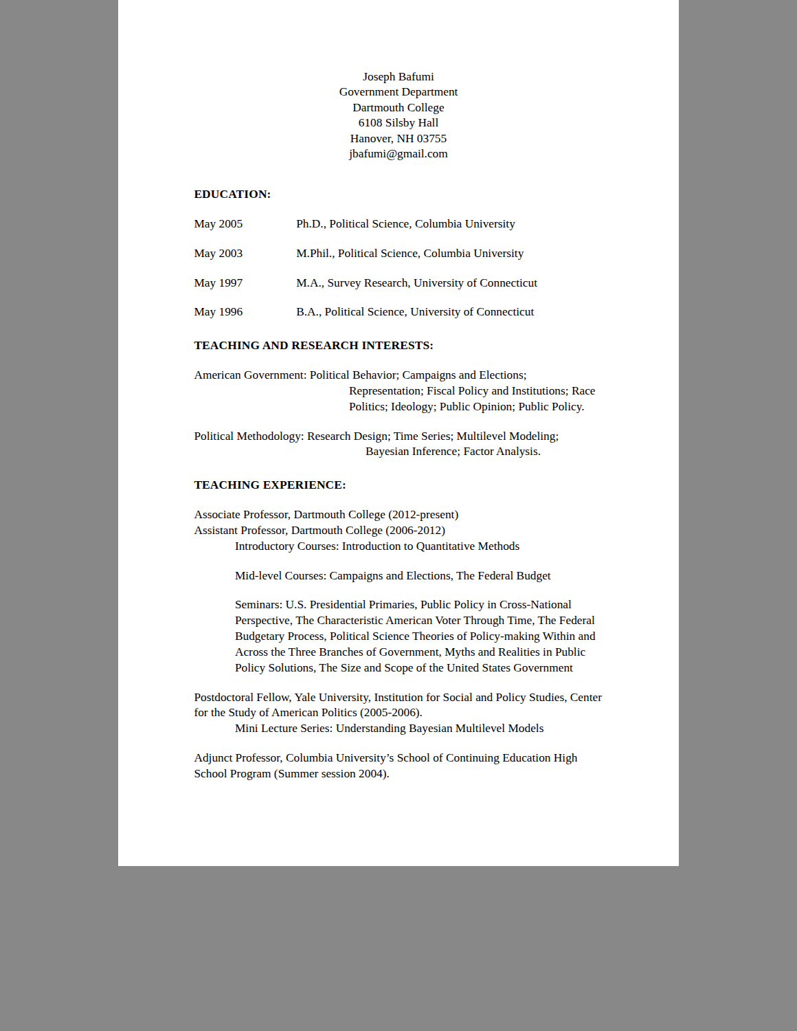Joseph Bafumi
Government Department
Dartmouth College
6108 Silsby Hall
Hanover, NH 03755
jbafumi@gmail.com
EDUCATION:
May 2005
Ph.D., Political Science, Columbia University
May 2003
M.Phil., Political Science, Columbia University
May 1997
M.A., Survey Research, University of Connecticut
May 1996
B.A., Political Science, University of Connecticut
TEACHING AND RESEARCH INTERESTS:
American Government: Political Behavior; Campaigns and Elections; Representation; Fiscal Policy and Institutions; Race Politics; Ideology; Public Opinion; Public Policy.
Political Methodology: Research Design; Time Series; Multilevel Modeling; Bayesian Inference; Factor Analysis.
TEACHING EXPERIENCE:
Associate Professor, Dartmouth College (2012-present)
Assistant Professor, Dartmouth College (2006-2012)
Introductory Courses: Introduction to Quantitative Methods
Mid-level Courses: Campaigns and Elections, The Federal Budget
Seminars: U.S. Presidential Primaries, Public Policy in Cross-National Perspective, The Characteristic American Voter Through Time, The Federal Budgetary Process, Political Science Theories of Policy-making Within and Across the Three Branches of Government, Myths and Realities in Public Policy Solutions, The Size and Scope of the United States Government
Postdoctoral Fellow, Yale University, Institution for Social and Policy Studies, Center for the Study of American Politics (2005-2006).
Mini Lecture Series: Understanding Bayesian Multilevel Models
Adjunct Professor, Columbia University’s School of Continuing Education High School Program (Summer session 2004).